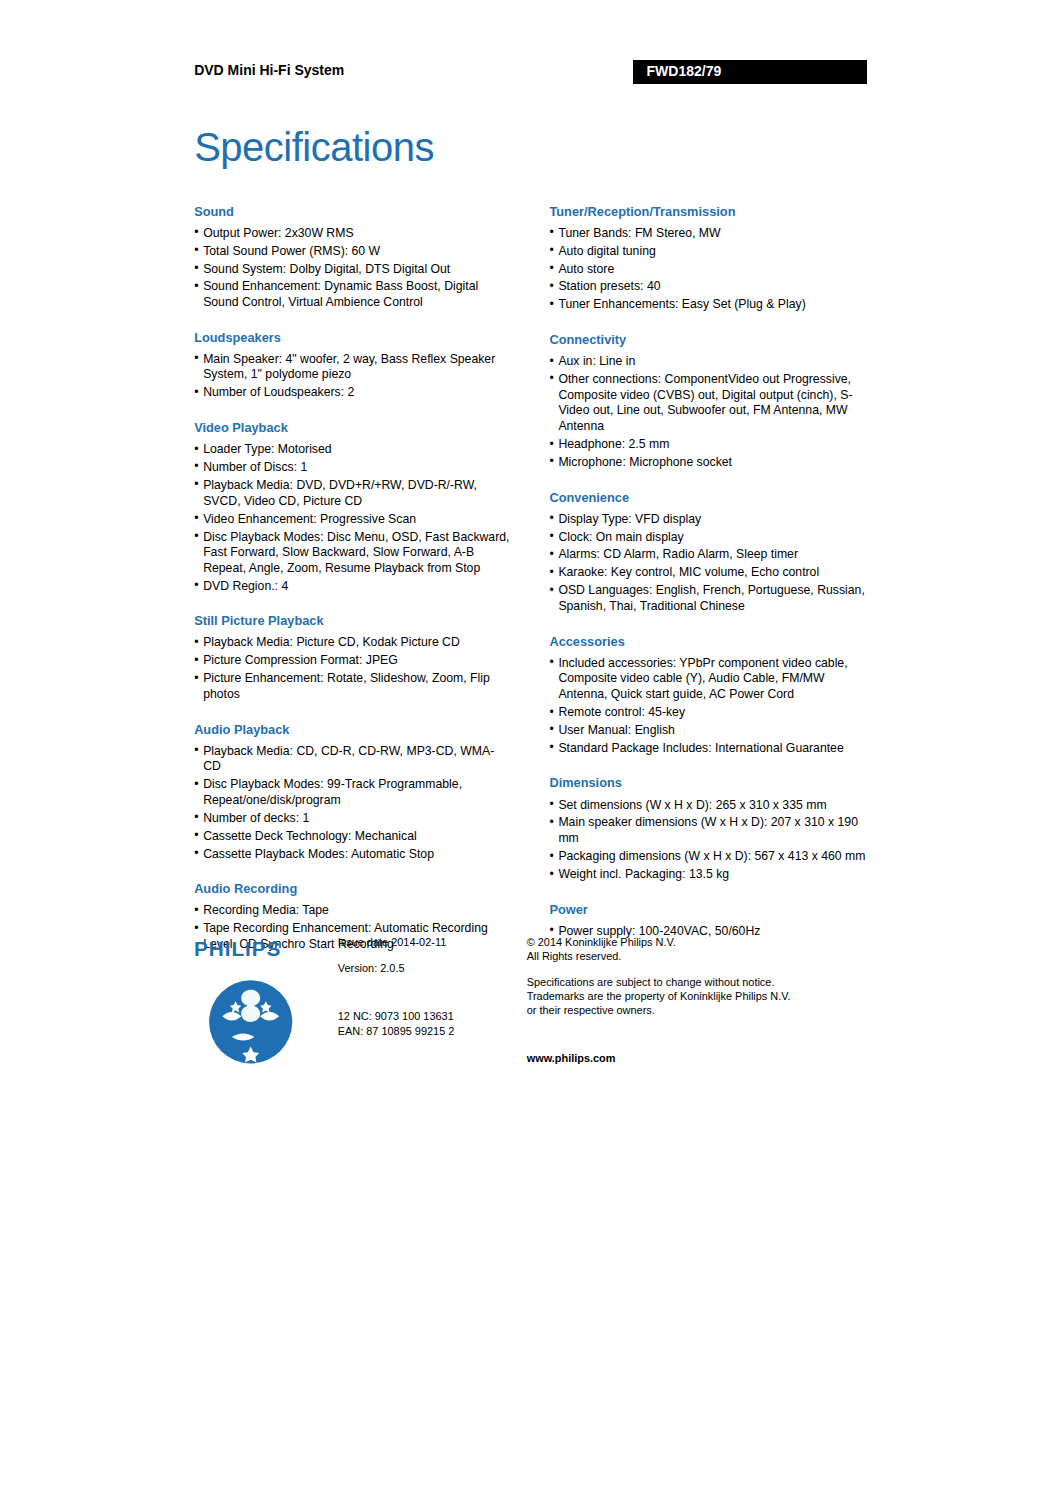DVD Mini Hi-Fi System
FWD182/79
Specifications
Sound
Output Power: 2x30W RMS
Total Sound Power (RMS): 60 W
Sound System: Dolby Digital, DTS Digital Out
Sound Enhancement: Dynamic Bass Boost, Digital Sound Control, Virtual Ambience Control
Loudspeakers
Main Speaker: 4" woofer, 2 way, Bass Reflex Speaker System, 1" polydome piezo
Number of Loudspeakers: 2
Video Playback
Loader Type: Motorised
Number of Discs: 1
Playback Media: DVD, DVD+R/+RW, DVD-R/-RW, SVCD, Video CD, Picture CD
Video Enhancement: Progressive Scan
Disc Playback Modes: Disc Menu, OSD, Fast Backward, Fast Forward, Slow Backward, Slow Forward, A-B Repeat, Angle, Zoom, Resume Playback from Stop
DVD Region.: 4
Still Picture Playback
Playback Media: Picture CD, Kodak Picture CD
Picture Compression Format: JPEG
Picture Enhancement: Rotate, Slideshow, Zoom, Flip photos
Audio Playback
Playback Media: CD, CD-R, CD-RW, MP3-CD, WMA-CD
Disc Playback Modes: 99-Track Programmable, Repeat/one/disk/program
Number of decks: 1
Cassette Deck Technology: Mechanical
Cassette Playback Modes: Automatic Stop
Audio Recording
Recording Media: Tape
Tape Recording Enhancement: Automatic Recording Level, CD Synchro Start Recording
Tuner/Reception/Transmission
Tuner Bands: FM Stereo, MW
Auto digital tuning
Auto store
Station presets: 40
Tuner Enhancements: Easy Set (Plug & Play)
Connectivity
Aux in: Line in
Other connections: ComponentVideo out Progressive, Composite video (CVBS) out, Digital output (cinch), S-Video out, Line out, Subwoofer out, FM Antenna, MW Antenna
Headphone: 2.5 mm
Microphone: Microphone socket
Convenience
Display Type: VFD display
Clock: On main display
Alarms: CD Alarm, Radio Alarm, Sleep timer
Karaoke: Key control, MIC volume, Echo control
OSD Languages: English, French, Portuguese, Russian, Spanish, Thai, Traditional Chinese
Accessories
Included accessories: YPbPr component video cable, Composite video cable (Y), Audio Cable, FM/MW Antenna, Quick start guide, AC Power Cord
Remote control: 45-key
User Manual: English
Standard Package Includes: International Guarantee
Dimensions
Set dimensions (W x H x D): 265 x 310 x 335 mm
Main speaker dimensions (W x H x D): 207 x 310 x 190 mm
Packaging dimensions (W x H x D): 567 x 413 x 460 mm
Weight incl. Packaging: 13.5 kg
Power
Power supply: 100-240VAC, 50/60Hz
PHILIPS
Issue date 2014-02-11
Version: 2.0.5
12 NC: 9073 100 13631
EAN: 87 10895 99215 2
© 2014 Koninklijke Philips N.V.
All Rights reserved.
Specifications are subject to change without notice.
Trademarks are the property of Koninklijke Philips N.V.
or their respective owners.
www.philips.com